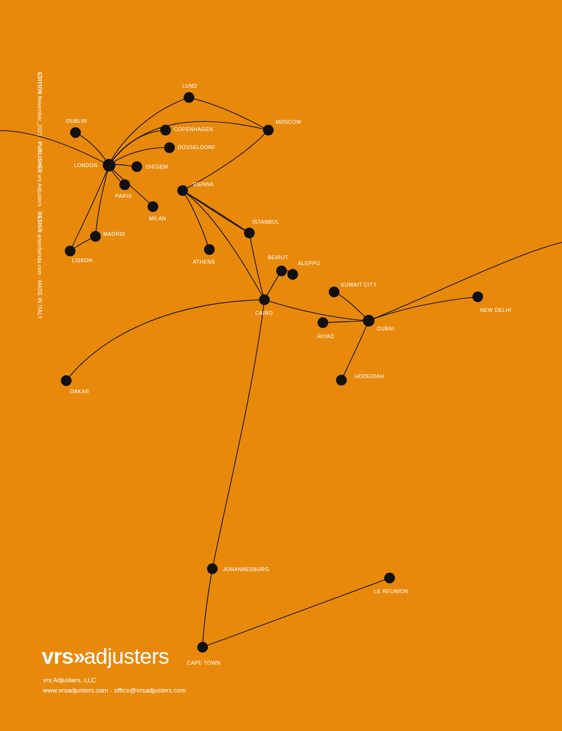EDITION November_2021 · PUBLISHER vrs Adjusters · DESIGN arsenbenda.com · MADE IN ITALY
LUND
MOSCOW
DUBLIN
COPENHAGEN
DÜSSELDORF
LONDON
DIEGEM
PARIS
VIENNA
MILAN
MADRID
ISTANBUL
LISBON
ATHENS
BEIRUT
ALEPPO
KUWAIT CITY
CAIRO
NEW DELHI
RIYAD
DUBAI
HODEIDAH
DAKAR
JOHANNESBURG
LE RÉUNION
CAPE TOWN
vrs»adjusters
vrs Adjusters, LLC
www.vrsadjusters.com · office@vrsadjusters.com